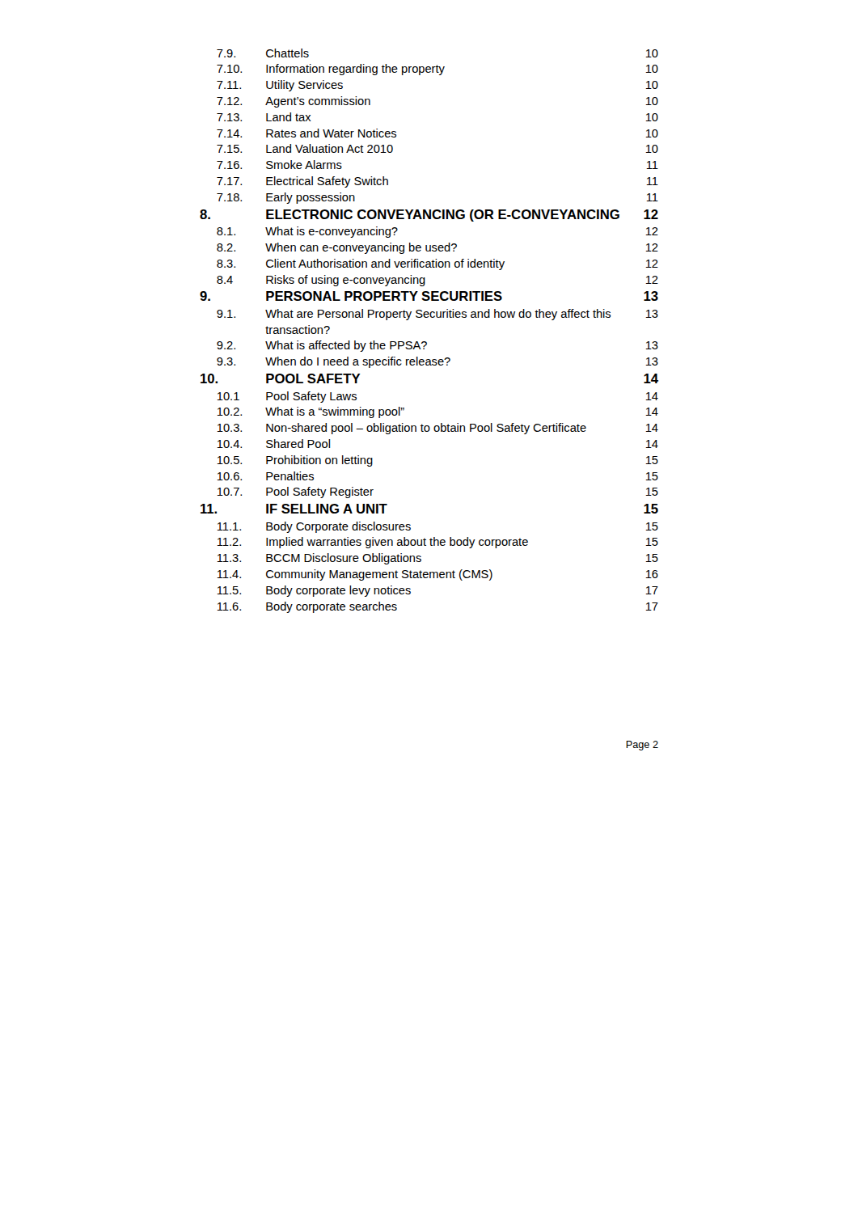| 7.9. | Chattels | 10 |
| 7.10. | Information regarding the property | 10 |
| 7.11. | Utility Services | 10 |
| 7.12. | Agent’s commission | 10 |
| 7.13. | Land tax | 10 |
| 7.14. | Rates and Water Notices | 10 |
| 7.15. | Land Valuation Act 2010 | 10 |
| 7.16. | Smoke Alarms | 11 |
| 7.17. | Electrical Safety Switch | 11 |
| 7.18. | Early possession | 11 |
| 8. | ELECTRONIC CONVEYANCING (OR E-CONVEYANCING | 12 |
| 8.1. | What is e-conveyancing? | 12 |
| 8.2. | When can e-conveyancing be used? | 12 |
| 8.3. | Client Authorisation and verification of identity | 12 |
| 8.4 | Risks of using e-conveyancing | 12 |
| 9. | PERSONAL PROPERTY SECURITIES | 13 |
| 9.1. | What are Personal Property Securities and how do they affect this transaction? | 13 |
| 9.2. | What is affected by the PPSA? | 13 |
| 9.3. | When do I need a specific release? | 13 |
| 10. | POOL SAFETY | 14 |
| 10.1 | Pool Safety Laws | 14 |
| 10.2. | What is a “swimming pool” | 14 |
| 10.3. | Non-shared pool – obligation to obtain Pool Safety Certificate | 14 |
| 10.4. | Shared Pool | 14 |
| 10.5. | Prohibition on letting | 15 |
| 10.6. | Penalties | 15 |
| 10.7. | Pool Safety Register | 15 |
| 11. | IF SELLING A UNIT | 15 |
| 11.1. | Body Corporate disclosures | 15 |
| 11.2. | Implied warranties given about the body corporate | 15 |
| 11.3. | BCCM Disclosure Obligations | 15 |
| 11.4. | Community Management Statement (CMS) | 16 |
| 11.5. | Body corporate levy notices | 17 |
| 11.6. | Body corporate searches | 17 |
Page 2